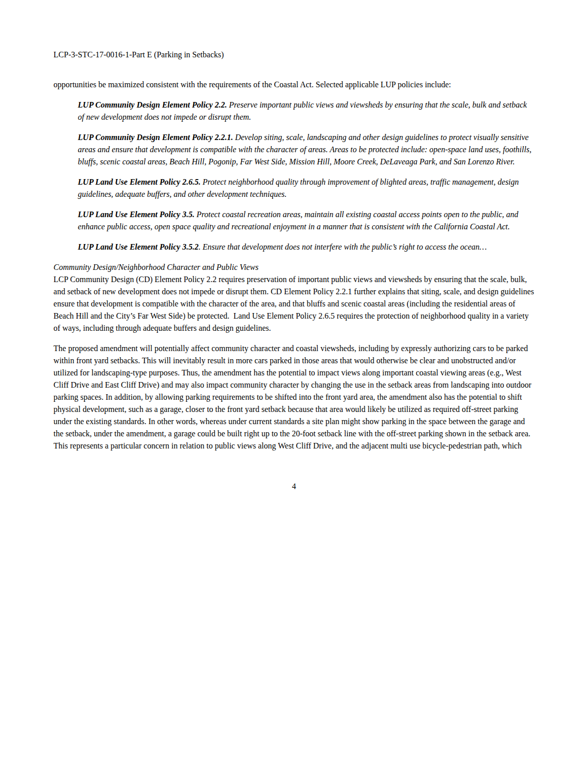LCP-3-STC-17-0016-1-Part E (Parking in Setbacks)
opportunities be maximized consistent with the requirements of the Coastal Act. Selected applicable LUP policies include:
LUP Community Design Element Policy 2.2. Preserve important public views and viewsheds by ensuring that the scale, bulk and setback of new development does not impede or disrupt them.
LUP Community Design Element Policy 2.2.1. Develop siting, scale, landscaping and other design guidelines to protect visually sensitive areas and ensure that development is compatible with the character of areas. Areas to be protected include: open-space land uses, foothills, bluffs, scenic coastal areas, Beach Hill, Pogonip, Far West Side, Mission Hill, Moore Creek, DeLaveaga Park, and San Lorenzo River.
LUP Land Use Element Policy 2.6.5. Protect neighborhood quality through improvement of blighted areas, traffic management, design guidelines, adequate buffers, and other development techniques.
LUP Land Use Element Policy 3.5. Protect coastal recreation areas, maintain all existing coastal access points open to the public, and enhance public access, open space quality and recreational enjoyment in a manner that is consistent with the California Coastal Act.
LUP Land Use Element Policy 3.5.2. Ensure that development does not interfere with the public’s right to access the ocean…
Community Design/Neighborhood Character and Public Views
LCP Community Design (CD) Element Policy 2.2 requires preservation of important public views and viewsheds by ensuring that the scale, bulk, and setback of new development does not impede or disrupt them. CD Element Policy 2.2.1 further explains that siting, scale, and design guidelines ensure that development is compatible with the character of the area, and that bluffs and scenic coastal areas (including the residential areas of Beach Hill and the City’s Far West Side) be protected. Land Use Element Policy 2.6.5 requires the protection of neighborhood quality in a variety of ways, including through adequate buffers and design guidelines.
The proposed amendment will potentially affect community character and coastal viewsheds, including by expressly authorizing cars to be parked within front yard setbacks. This will inevitably result in more cars parked in those areas that would otherwise be clear and unobstructed and/or utilized for landscaping-type purposes. Thus, the amendment has the potential to impact views along important coastal viewing areas (e.g., West Cliff Drive and East Cliff Drive) and may also impact community character by changing the use in the setback areas from landscaping into outdoor parking spaces. In addition, by allowing parking requirements to be shifted into the front yard area, the amendment also has the potential to shift physical development, such as a garage, closer to the front yard setback because that area would likely be utilized as required off-street parking under the existing standards. In other words, whereas under current standards a site plan might show parking in the space between the garage and the setback, under the amendment, a garage could be built right up to the 20-foot setback line with the off-street parking shown in the setback area. This represents a particular concern in relation to public views along West Cliff Drive, and the adjacent multi use bicycle-pedestrian path, which
4